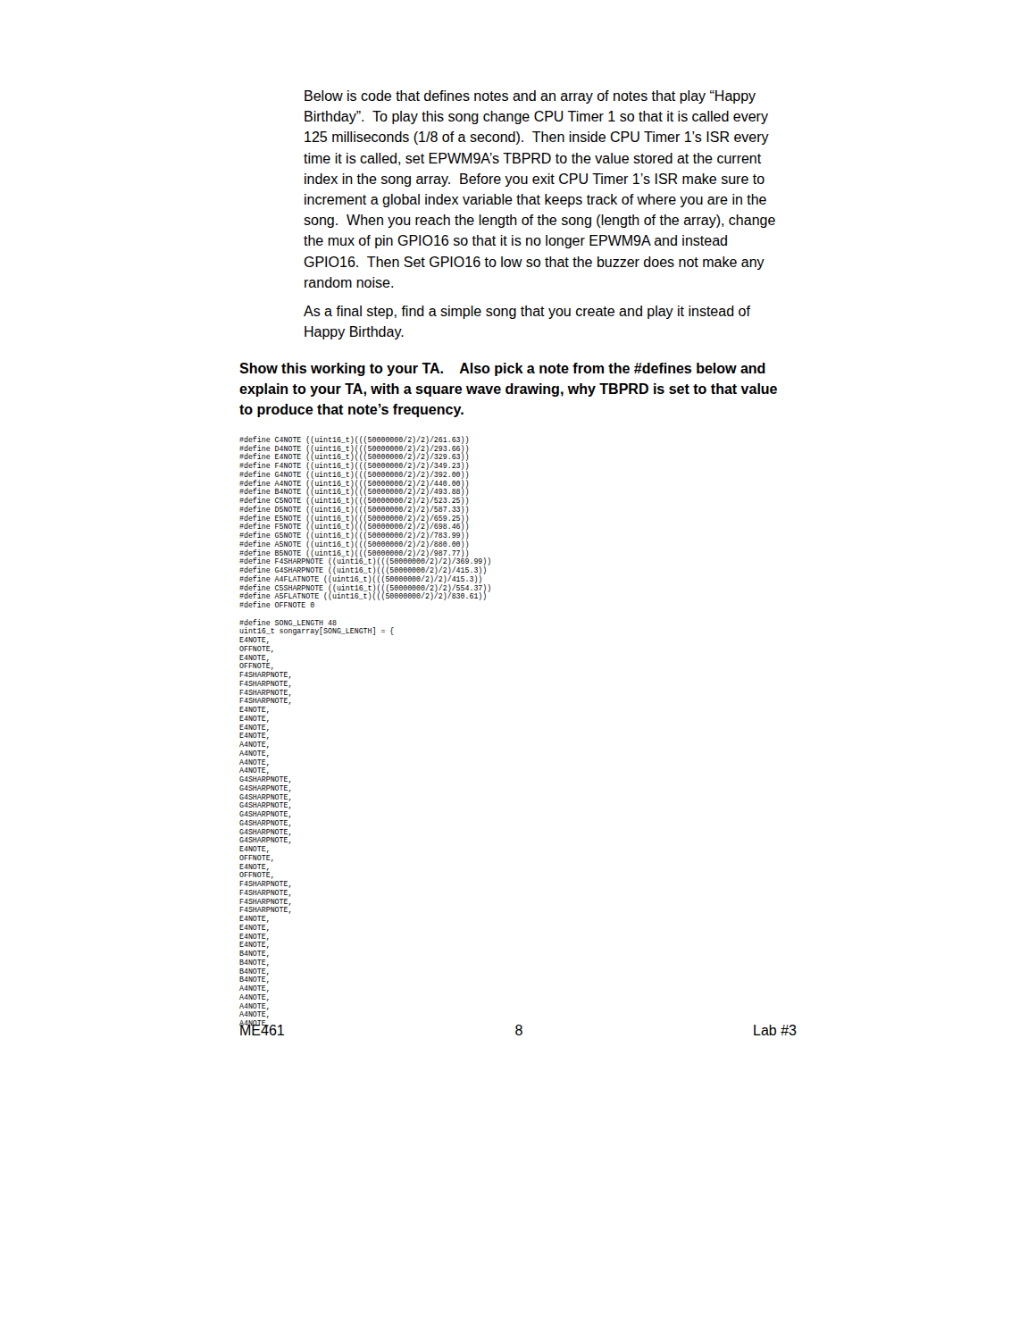Below is code that defines notes and an array of notes that play “Happy Birthday”. To play this song change CPU Timer 1 so that it is called every 125 milliseconds (1/8 of a second). Then inside CPU Timer 1’s ISR every time it is called, set EPWM9A’s TBPRD to the value stored at the current index in the song array. Before you exit CPU Timer 1’s ISR make sure to increment a global index variable that keeps track of where you are in the song. When you reach the length of the song (length of the array), change the mux of pin GPIO16 so that it is no longer EPWM9A and instead GPIO16. Then Set GPIO16 to low so that the buzzer does not make any random noise.
As a final step, find a simple song that you create and play it instead of Happy Birthday.
Show this working to your TA. Also pick a note from the #defines below and explain to your TA, with a square wave drawing, why TBPRD is set to that value to produce that note’s frequency.
#define C4NOTE ((uint16_t)(((50000000/2)/2)/261.63))
#define D4NOTE ((uint16_t)(((50000000/2)/2)/293.66))
#define E4NOTE ((uint16_t)(((50000000/2)/2)/329.63))
#define F4NOTE ((uint16_t)(((50000000/2)/2)/349.23))
#define G4NOTE ((uint16_t)(((50000000/2)/2)/392.00))
#define A4NOTE ((uint16_t)(((50000000/2)/2)/440.00))
#define B4NOTE ((uint16_t)(((50000000/2)/2)/493.88))
#define C5NOTE ((uint16_t)(((50000000/2)/2)/523.25))
#define D5NOTE ((uint16_t)(((50000000/2)/2)/587.33))
#define E5NOTE ((uint16_t)(((50000000/2)/2)/659.25))
#define F5NOTE ((uint16_t)(((50000000/2)/2)/698.46))
#define G5NOTE ((uint16_t)(((50000000/2)/2)/783.99))
#define A5NOTE ((uint16_t)(((50000000/2)/2)/880.00))
#define B5NOTE ((uint16_t)(((50000000/2)/2)/987.77))
#define F4SHARPNOTE ((uint16_t)(((50000000/2)/2)/369.99))
#define G4SHARPNOTE ((uint16_t)(((50000000/2)/2)/415.3))
#define A4FLATNOTE ((uint16_t)(((50000000/2)/2)/415.3))
#define C5SHARPNOTE ((uint16_t)(((50000000/2)/2)/554.37))
#define A5FLATNOTE ((uint16_t)(((50000000/2)/2)/830.61))
#define OFFNOTE 0

#define SONG_LENGTH 48
uint16_t songarray[SONG_LENGTH] = {
E4NOTE,
OFFNOTE,
E4NOTE,
OFFNOTE,
F4SHARPNOTE,
F4SHARPNOTE,
F4SHARPNOTE,
F4SHARPNOTE,
E4NOTE,
E4NOTE,
E4NOTE,
E4NOTE,
A4NOTE,
A4NOTE,
A4NOTE,
A4NOTE,
G4SHARPNOTE,
G4SHARPNOTE,
G4SHARPNOTE,
G4SHARPNOTE,
G4SHARPNOTE,
G4SHARPNOTE,
G4SHARPNOTE,
G4SHARPNOTE,
E4NOTE,
OFFNOTE,
E4NOTE,
OFFNOTE,
F4SHARPNOTE,
F4SHARPNOTE,
F4SHARPNOTE,
F4SHARPNOTE,
E4NOTE,
E4NOTE,
E4NOTE,
E4NOTE,
B4NOTE,
B4NOTE,
B4NOTE,
B4NOTE,
A4NOTE,
A4NOTE,
A4NOTE,
A4NOTE,
A4NOTE,
ME461
8
Lab #3